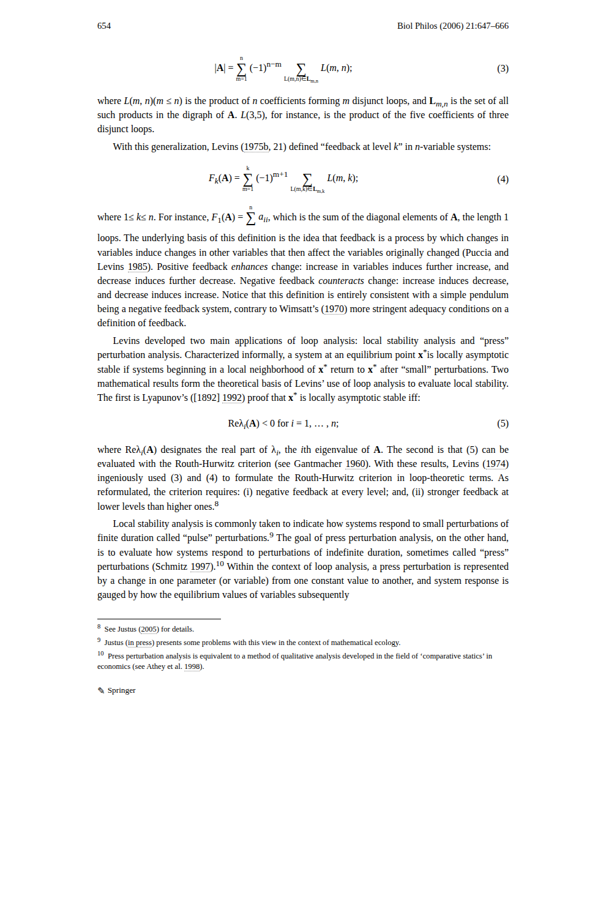654 Biol Philos (2006) 21:647–666
|A| = n∑m=1 (−1)n−m ∑L(m,n)∈Lm,n L(m, n);
(3)
where L(m, n)(m ≤ n) is the product of n coefficients forming m disjunct loops, and Lm,n is the set of all such products in the digraph of A. L(3,5), for instance, is the product of the five coefficients of three disjunct loops.
With this generalization, Levins (1975b, 21) defined “feedback at level k” in n-variable systems:
Fk(A) = k∑m=1 (−1)m+1 ∑L(m,k)∈Lm,k L(m, k);
(4)
where 1≤ k≤ n. For instance, F1(A) = n∑ aii, which is the sum of the diagonal elements of A, the length 1 loops. The underlying basis of this definition is the idea that feedback is a process by which changes in variables induce changes in other variables that then affect the variables originally changed (Puccia and Levins 1985). Positive feedback enhances change: increase in variables induces further increase, and decrease induces further decrease. Negative feedback counteracts change: increase induces decrease, and decrease induces increase. Notice that this definition is entirely consistent with a simple pendulum being a negative feedback system, contrary to Wimsatt’s (1970) more stringent adequacy conditions on a definition of feedback.
Levins developed two main applications of loop analysis: local stability analysis and “press” perturbation analysis. Characterized informally, a system at an equilibrium point x*is locally asymptotic stable if systems beginning in a local neighborhood of x* return to x* after “small” perturbations. Two mathematical results form the theoretical basis of Levins’ use of loop analysis to evaluate local stability. The first is Lyapunov’s ([1892] 1992) proof that x* is locally asymptotic stable iff:
Reλi(A) < 0 for i = 1, … , n;
(5)
where Reλi(A) designates the real part of λi, the ith eigenvalue of A. The second is that (5) can be evaluated with the Routh-Hurwitz criterion (see Gantmacher 1960). With these results, Levins (1974) ingeniously used (3) and (4) to formulate the Routh-Hurwitz criterion in loop-theoretic terms. As reformulated, the criterion requires: (i) negative feedback at every level; and, (ii) stronger feedback at lower levels than higher ones.8
Local stability analysis is commonly taken to indicate how systems respond to small perturbations of finite duration called “pulse” perturbations.9 The goal of press perturbation analysis, on the other hand, is to evaluate how systems respond to perturbations of indefinite duration, sometimes called “press” perturbations (Schmitz 1997).10 Within the context of loop analysis, a press perturbation is represented by a change in one parameter (or variable) from one constant value to another, and system response is gauged by how the equilibrium values of variables subsequently
8 See Justus (2005) for details.
9 Justus (in press) presents some problems with this view in the context of mathematical ecology.
10 Press perturbation analysis is equivalent to a method of qualitative analysis developed in the field of ‘comparative statics’ in economics (see Athey et al. 1998).
✎Springer